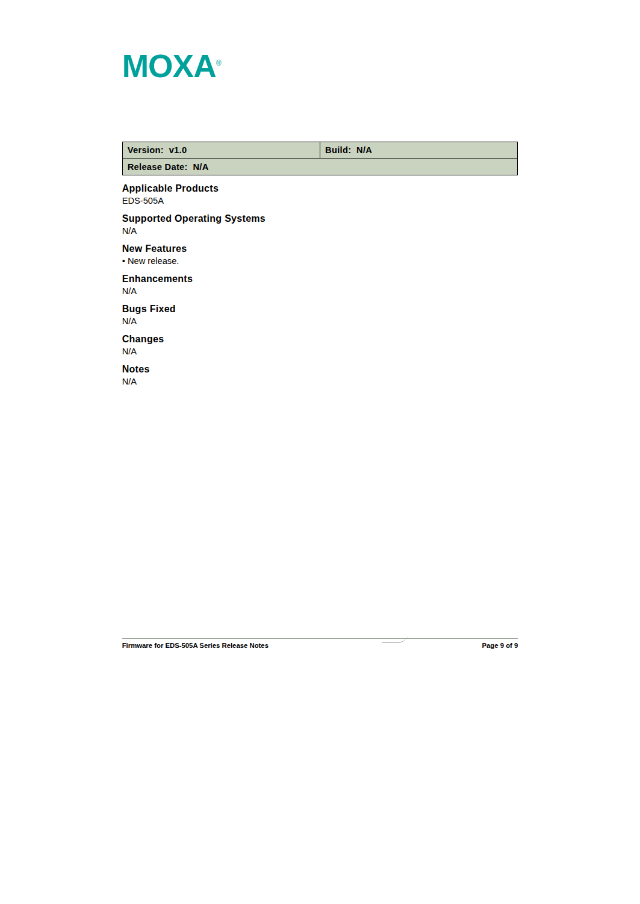MOXA®
| Version: v1.0 | Build: N/A |
| Release Date: N/A |
Applicable Products
EDS-505A
Supported Operating Systems
N/A
New Features
• New release.
Enhancements
N/A
Bugs Fixed
N/A
Changes
N/A
Notes
N/A
Firmware for EDS-505A Series Release Notes Page 9 of 9